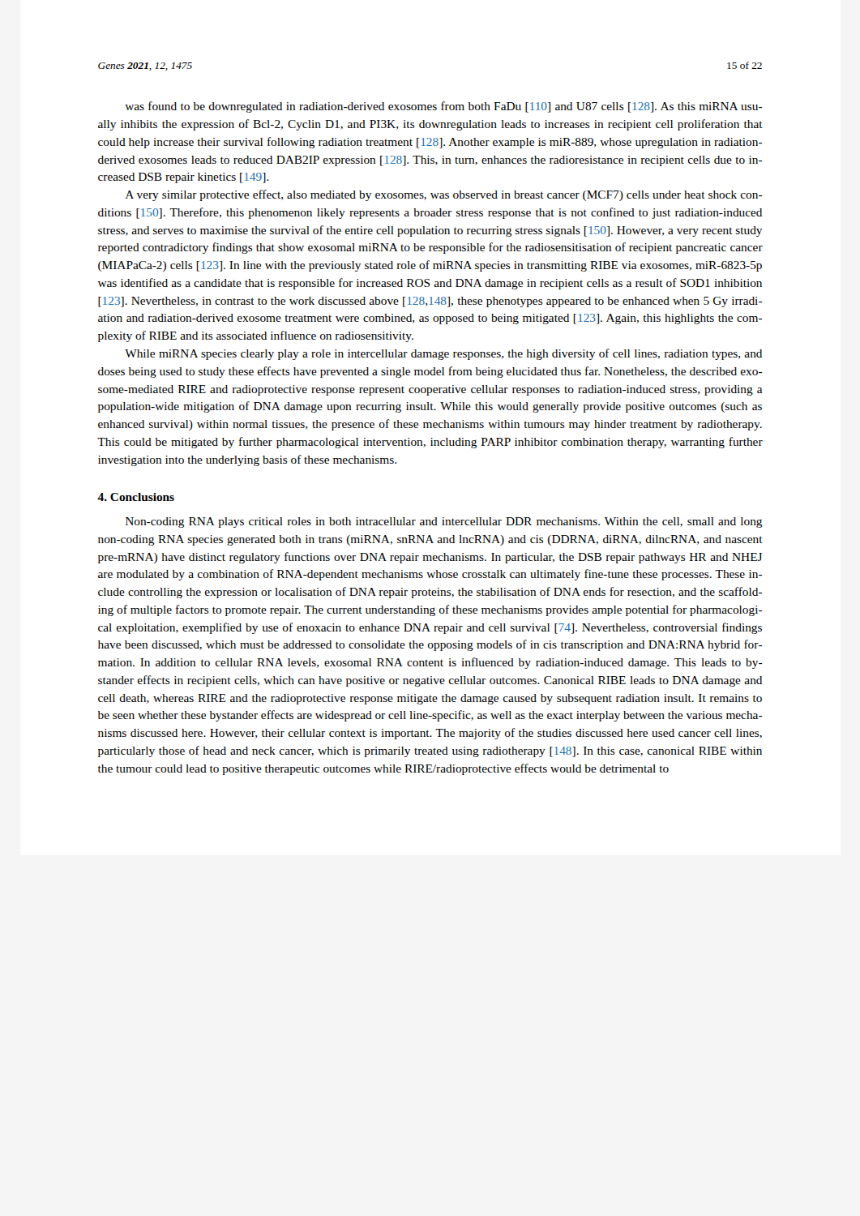Genes 2021, 12, 1475 15 of 22
was found to be downregulated in radiation-derived exosomes from both FaDu [110] and U87 cells [128]. As this miRNA usually inhibits the expression of Bcl-2, Cyclin D1, and PI3K, its downregulation leads to increases in recipient cell proliferation that could help increase their survival following radiation treatment [128]. Another example is miR-889, whose upregulation in radiation-derived exosomes leads to reduced DAB2IP expression [128]. This, in turn, enhances the radioresistance in recipient cells due to increased DSB repair kinetics [149].
A very similar protective effect, also mediated by exosomes, was observed in breast cancer (MCF7) cells under heat shock conditions [150]. Therefore, this phenomenon likely represents a broader stress response that is not confined to just radiation-induced stress, and serves to maximise the survival of the entire cell population to recurring stress signals [150]. However, a very recent study reported contradictory findings that show exosomal miRNA to be responsible for the radiosensitisation of recipient pancreatic cancer (MIAPaCa-2) cells [123]. In line with the previously stated role of miRNA species in transmitting RIBE via exosomes, miR-6823-5p was identified as a candidate that is responsible for increased ROS and DNA damage in recipient cells as a result of SOD1 inhibition [123]. Nevertheless, in contrast to the work discussed above [128,148], these phenotypes appeared to be enhanced when 5 Gy irradiation and radiation-derived exosome treatment were combined, as opposed to being mitigated [123]. Again, this highlights the complexity of RIBE and its associated influence on radiosensitivity.
While miRNA species clearly play a role in intercellular damage responses, the high diversity of cell lines, radiation types, and doses being used to study these effects have prevented a single model from being elucidated thus far. Nonetheless, the described exosome-mediated RIRE and radioprotective response represent cooperative cellular responses to radiation-induced stress, providing a population-wide mitigation of DNA damage upon recurring insult. While this would generally provide positive outcomes (such as enhanced survival) within normal tissues, the presence of these mechanisms within tumours may hinder treatment by radiotherapy. This could be mitigated by further pharmacological intervention, including PARP inhibitor combination therapy, warranting further investigation into the underlying basis of these mechanisms.
4. Conclusions
Non-coding RNA plays critical roles in both intracellular and intercellular DDR mechanisms. Within the cell, small and long non-coding RNA species generated both in trans (miRNA, snRNA and lncRNA) and cis (DDRNA, diRNA, dilncRNA, and nascent pre-mRNA) have distinct regulatory functions over DNA repair mechanisms. In particular, the DSB repair pathways HR and NHEJ are modulated by a combination of RNA-dependent mechanisms whose crosstalk can ultimately fine-tune these processes. These include controlling the expression or localisation of DNA repair proteins, the stabilisation of DNA ends for resection, and the scaffolding of multiple factors to promote repair. The current understanding of these mechanisms provides ample potential for pharmacological exploitation, exemplified by use of enoxacin to enhance DNA repair and cell survival [74]. Nevertheless, controversial findings have been discussed, which must be addressed to consolidate the opposing models of in cis transcription and DNA:RNA hybrid formation. In addition to cellular RNA levels, exosomal RNA content is influenced by radiation-induced damage. This leads to bystander effects in recipient cells, which can have positive or negative cellular outcomes. Canonical RIBE leads to DNA damage and cell death, whereas RIRE and the radioprotective response mitigate the damage caused by subsequent radiation insult. It remains to be seen whether these bystander effects are widespread or cell line-specific, as well as the exact interplay between the various mechanisms discussed here. However, their cellular context is important. The majority of the studies discussed here used cancer cell lines, particularly those of head and neck cancer, which is primarily treated using radiotherapy [148]. In this case, canonical RIBE within the tumour could lead to positive therapeutic outcomes while RIRE/radioprotective effects would be detrimental to